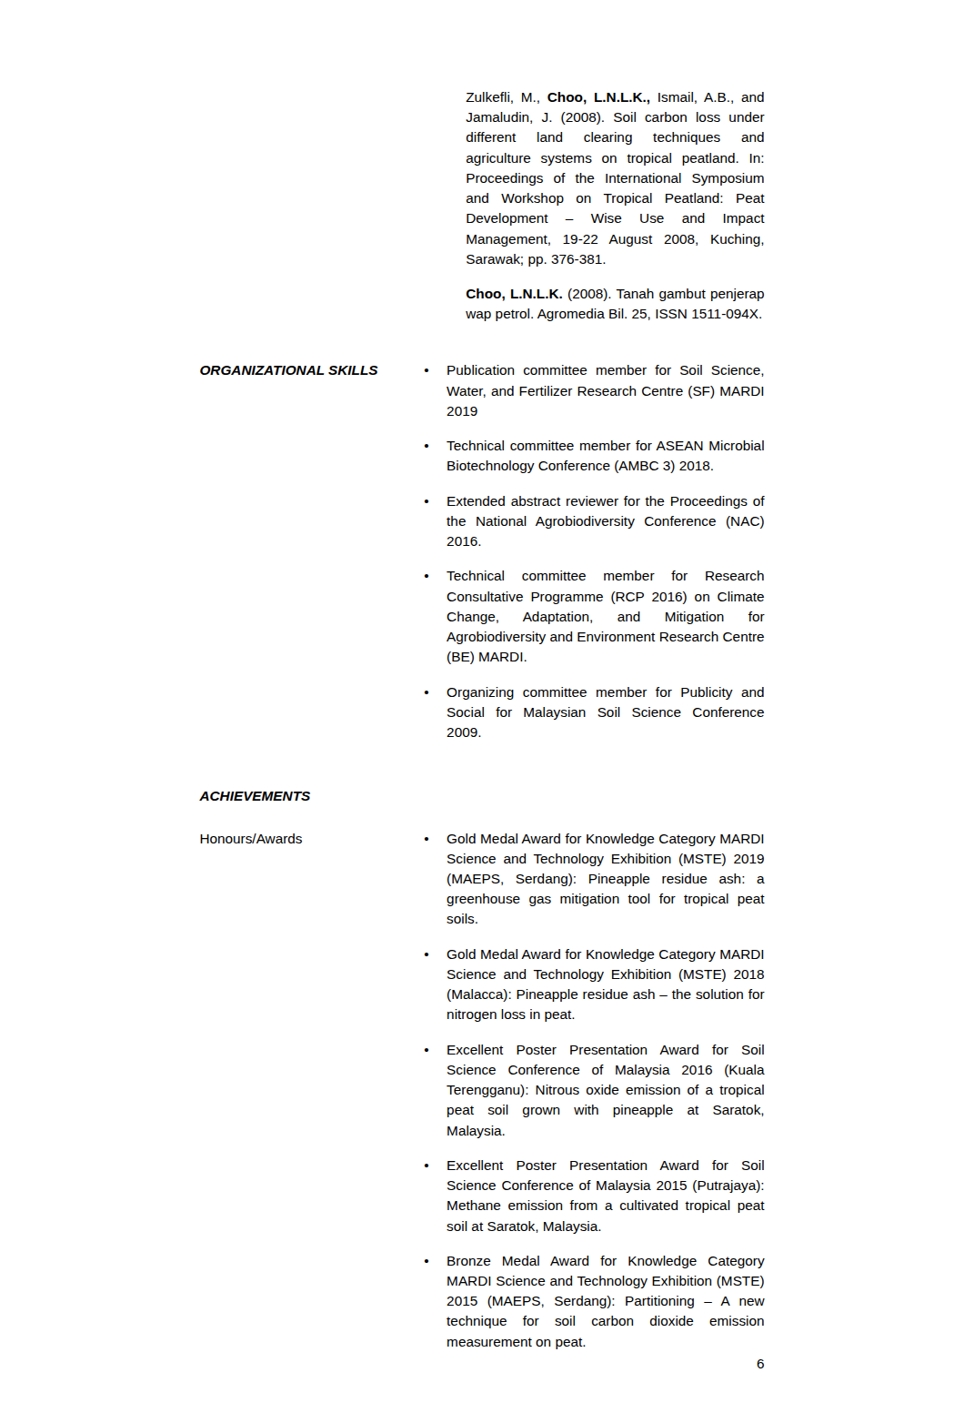Zulkefli, M., Choo, L.N.L.K., Ismail, A.B., and Jamaludin, J. (2008). Soil carbon loss under different land clearing techniques and agriculture systems on tropical peatland. In: Proceedings of the International Symposium and Workshop on Tropical Peatland: Peat Development – Wise Use and Impact Management, 19-22 August 2008, Kuching, Sarawak; pp. 376-381.
Choo, L.N.L.K. (2008). Tanah gambut penjerap wap petrol. Agromedia Bil. 25, ISSN 1511-094X.
ORGANIZATIONAL SKILLS
Publication committee member for Soil Science, Water, and Fertilizer Research Centre (SF) MARDI 2019
Technical committee member for ASEAN Microbial Biotechnology Conference (AMBC 3) 2018.
Extended abstract reviewer for the Proceedings of the National Agrobiodiversity Conference (NAC) 2016.
Technical committee member for Research Consultative Programme (RCP 2016) on Climate Change, Adaptation, and Mitigation for Agrobiodiversity and Environment Research Centre (BE) MARDI.
Organizing committee member for Publicity and Social for Malaysian Soil Science Conference 2009.
ACHIEVEMENTS
Honours/Awards
Gold Medal Award for Knowledge Category MARDI Science and Technology Exhibition (MSTE) 2019 (MAEPS, Serdang): Pineapple residue ash: a greenhouse gas mitigation tool for tropical peat soils.
Gold Medal Award for Knowledge Category MARDI Science and Technology Exhibition (MSTE) 2018 (Malacca): Pineapple residue ash – the solution for nitrogen loss in peat.
Excellent Poster Presentation Award for Soil Science Conference of Malaysia 2016 (Kuala Terengganu): Nitrous oxide emission of a tropical peat soil grown with pineapple at Saratok, Malaysia.
Excellent Poster Presentation Award for Soil Science Conference of Malaysia 2015 (Putrajaya): Methane emission from a cultivated tropical peat soil at Saratok, Malaysia.
Bronze Medal Award for Knowledge Category MARDI Science and Technology Exhibition (MSTE) 2015 (MAEPS, Serdang): Partitioning – A new technique for soil carbon dioxide emission measurement on peat.
6